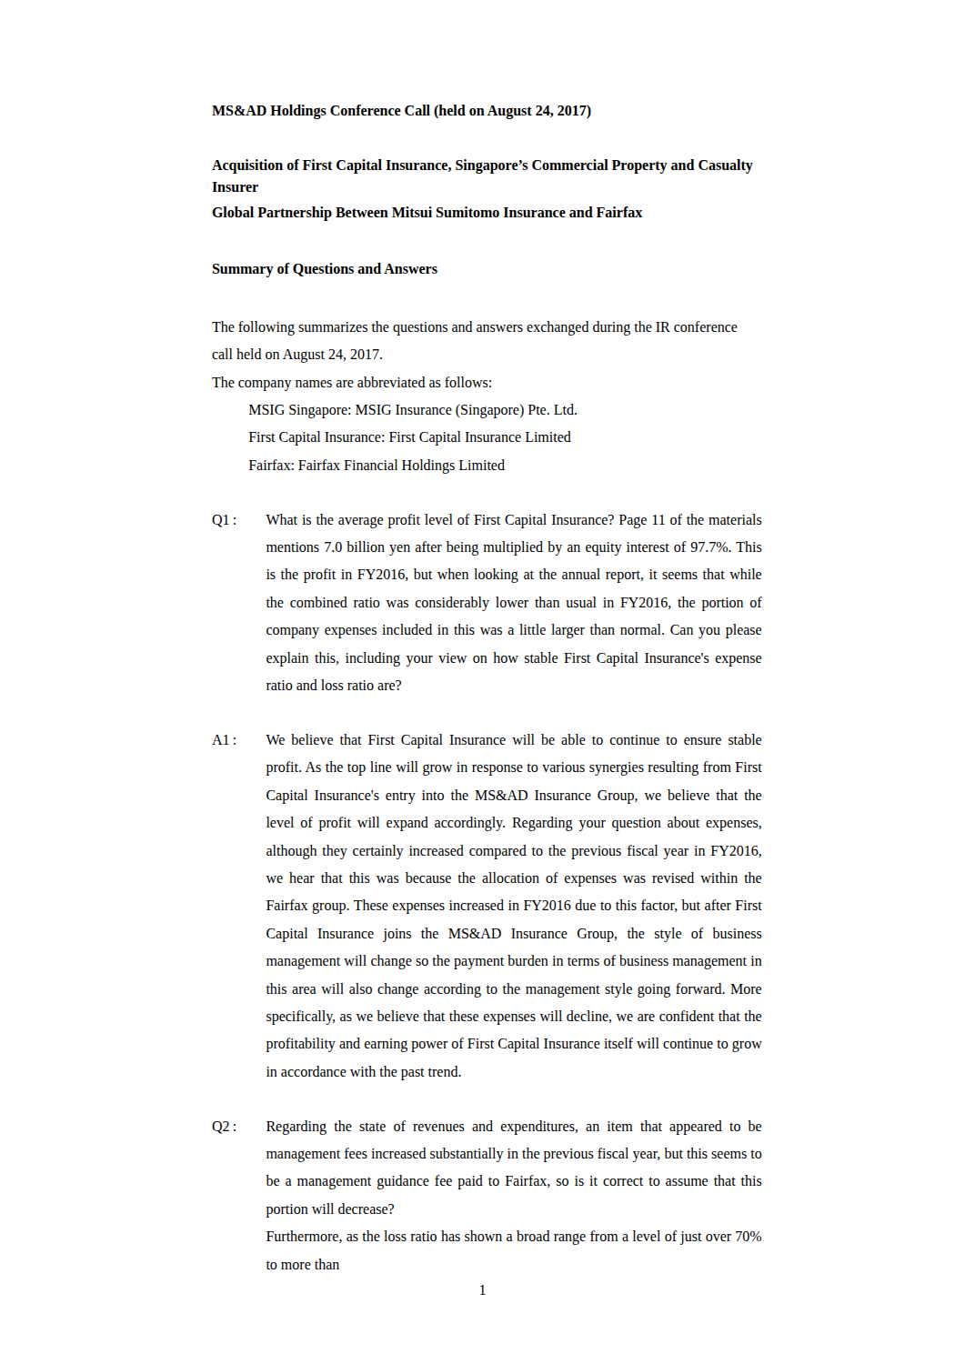MS&AD Holdings Conference Call (held on August 24, 2017)
Acquisition of First Capital Insurance, Singapore’s Commercial Property and Casualty Insurer
Global Partnership Between Mitsui Sumitomo Insurance and Fairfax
Summary of Questions and Answers
The following summarizes the questions and answers exchanged during the IR conference call held on August 24, 2017.
The company names are abbreviated as follows:
MSIG Singapore: MSIG Insurance (Singapore) Pte. Ltd.
First Capital Insurance: First Capital Insurance Limited
Fairfax: Fairfax Financial Holdings Limited
Q1 :
What is the average profit level of First Capital Insurance? Page 11 of the materials mentions 7.0 billion yen after being multiplied by an equity interest of 97.7%. This is the profit in FY2016, but when looking at the annual report, it seems that while the combined ratio was considerably lower than usual in FY2016, the portion of company expenses included in this was a little larger than normal. Can you please explain this, including your view on how stable First Capital Insurance's expense ratio and loss ratio are?
A1 :
We believe that First Capital Insurance will be able to continue to ensure stable profit. As the top line will grow in response to various synergies resulting from First Capital Insurance's entry into the MS&AD Insurance Group, we believe that the level of profit will expand accordingly. Regarding your question about expenses, although they certainly increased compared to the previous fiscal year in FY2016, we hear that this was because the allocation of expenses was revised within the Fairfax group. These expenses increased in FY2016 due to this factor, but after First Capital Insurance joins the MS&AD Insurance Group, the style of business management will change so the payment burden in terms of business management in this area will also change according to the management style going forward. More specifically, as we believe that these expenses will decline, we are confident that the profitability and earning power of First Capital Insurance itself will continue to grow in accordance with the past trend.
Q2 :
Regarding the state of revenues and expenditures, an item that appeared to be management fees increased substantially in the previous fiscal year, but this seems to be a management guidance fee paid to Fairfax, so is it correct to assume that this portion will decrease?
Furthermore, as the loss ratio has shown a broad range from a level of just over 70% to more than
1